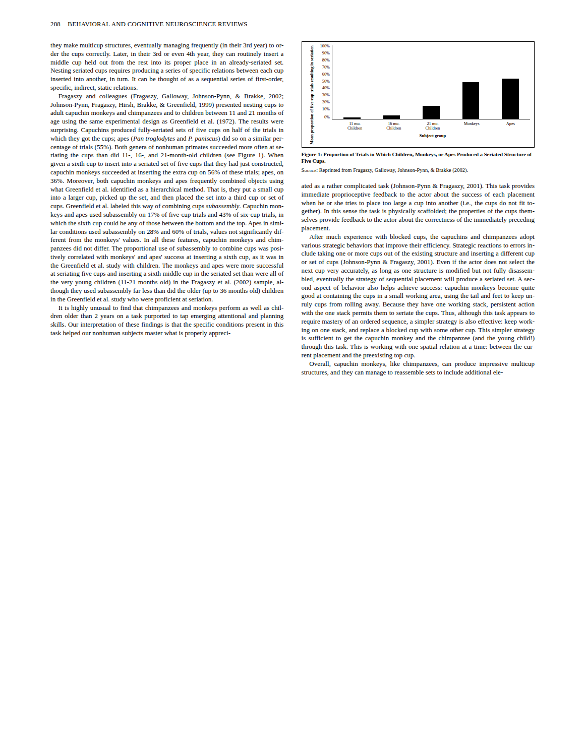288 BEHAVIORAL AND COGNITIVE NEUROSCIENCE REVIEWS
they make multicup structures, eventually managing frequently (in their 3rd year) to order the cups correctly. Later, in their 3rd or even 4th year, they can routinely insert a middle cup held out from the rest into its proper place in an already-seriated set. Nesting seriated cups requires producing a series of specific relations between each cup inserted into another, in turn. It can be thought of as a sequential series of first-order, specific, indirect, static relations.
Fragaszy and colleagues (Fragaszy, Galloway, Johnson-Pynn, & Brakke, 2002; Johnson-Pynn, Fragaszy, Hirsh, Brakke, & Greenfield, 1999) presented nesting cups to adult capuchin monkeys and chimpanzees and to children between 11 and 21 months of age using the same experimental design as Greenfield et al. (1972). The results were surprising. Capuchins produced fully-seriated sets of five cups on half of the trials in which they got the cups; apes (Pan troglodytes and P. paniscus) did so on a similar percentage of trials (55%). Both genera of nonhuman primates succeeded more often at seriating the cups than did 11-, 16-, and 21-month-old children (see Figure 1). When given a sixth cup to insert into a seriated set of five cups that they had just constructed, capuchin monkeys succeeded at inserting the extra cup on 56% of these trials; apes, on 36%. Moreover, both capuchin monkeys and apes frequently combined objects using what Greenfield et al. identified as a hierarchical method. That is, they put a small cup into a larger cup, picked up the set, and then placed the set into a third cup or set of cups. Greenfield et al. labeled this way of combining cups subassembly. Capuchin monkeys and apes used subassembly on 17% of five-cup trials and 43% of six-cup trials, in which the sixth cup could be any of those between the bottom and the top. Apes in similar conditions used subassembly on 28% and 60% of trials, values not significantly different from the monkeys' values. In all these features, capuchin monkeys and chimpanzees did not differ. The proportional use of subassembly to combine cups was positively correlated with monkeys' and apes' success at inserting a sixth cup, as it was in the Greenfield et al. study with children. The monkeys and apes were more successful at seriating five cups and inserting a sixth middle cup in the seriated set than were all of the very young children (11-21 months old) in the Fragaszy et al. (2002) sample, although they used subassembly far less than did the older (up to 36 months old) children in the Greenfield et al. study who were proficient at seriation.
It is highly unusual to find that chimpanzees and monkeys perform as well as children older than 2 years on a task purported to tap emerging attentional and planning skills. Our interpretation of these findings is that the specific conditions present in this task helped our nonhuman subjects master what is properly appreci-
Mean proportion of five-cup trials resulting in seriation
100% 90% 80% 70% 60% 50% 40% 30% 20% 10% 0%
11 mo.
Children
16 mo.
Children
21 mo.
Children
Monkeys
Apes
Subject group
Figure 1: Proportion of Trials in Which Children, Monkeys, or Apes Produced a Seriated Structure of Five Cups.
Source: Reprinted from Fragaszy, Galloway, Johnson-Pynn, & Brakke (2002).
ated as a rather complicated task (Johnson-Pynn & Fragaszy, 2001). This task provides immediate proprioceptive feedback to the actor about the success of each placement when he or she tries to place too large a cup into another (i.e., the cups do not fit together). In this sense the task is physically scaffolded; the properties of the cups themselves provide feedback to the actor about the correctness of the immediately preceding placement.
After much experience with blocked cups, the capuchins and chimpanzees adopt various strategic behaviors that improve their efficiency. Strategic reactions to errors include taking one or more cups out of the existing structure and inserting a different cup or set of cups (Johnson-Pynn & Fragaszy, 2001). Even if the actor does not select the next cup very accurately, as long as one structure is modified but not fully disassembled, eventually the strategy of sequential placement will produce a seriated set. A second aspect of behavior also helps achieve success: capuchin monkeys become quite good at containing the cups in a small working area, using the tail and feet to keep unruly cups from rolling away. Because they have one working stack, persistent action with the one stack permits them to seriate the cups. Thus, although this task appears to require mastery of an ordered sequence, a simpler strategy is also effective: keep working on one stack, and replace a blocked cup with some other cup. This simpler strategy is sufficient to get the capuchin monkey and the chimpanzee (and the young child!) through this task. This is working with one spatial relation at a time: between the current placement and the preexisting top cup.
Overall, capuchin monkeys, like chimpanzees, can produce impressive multicup structures, and they can manage to reassemble sets to include additional ele-